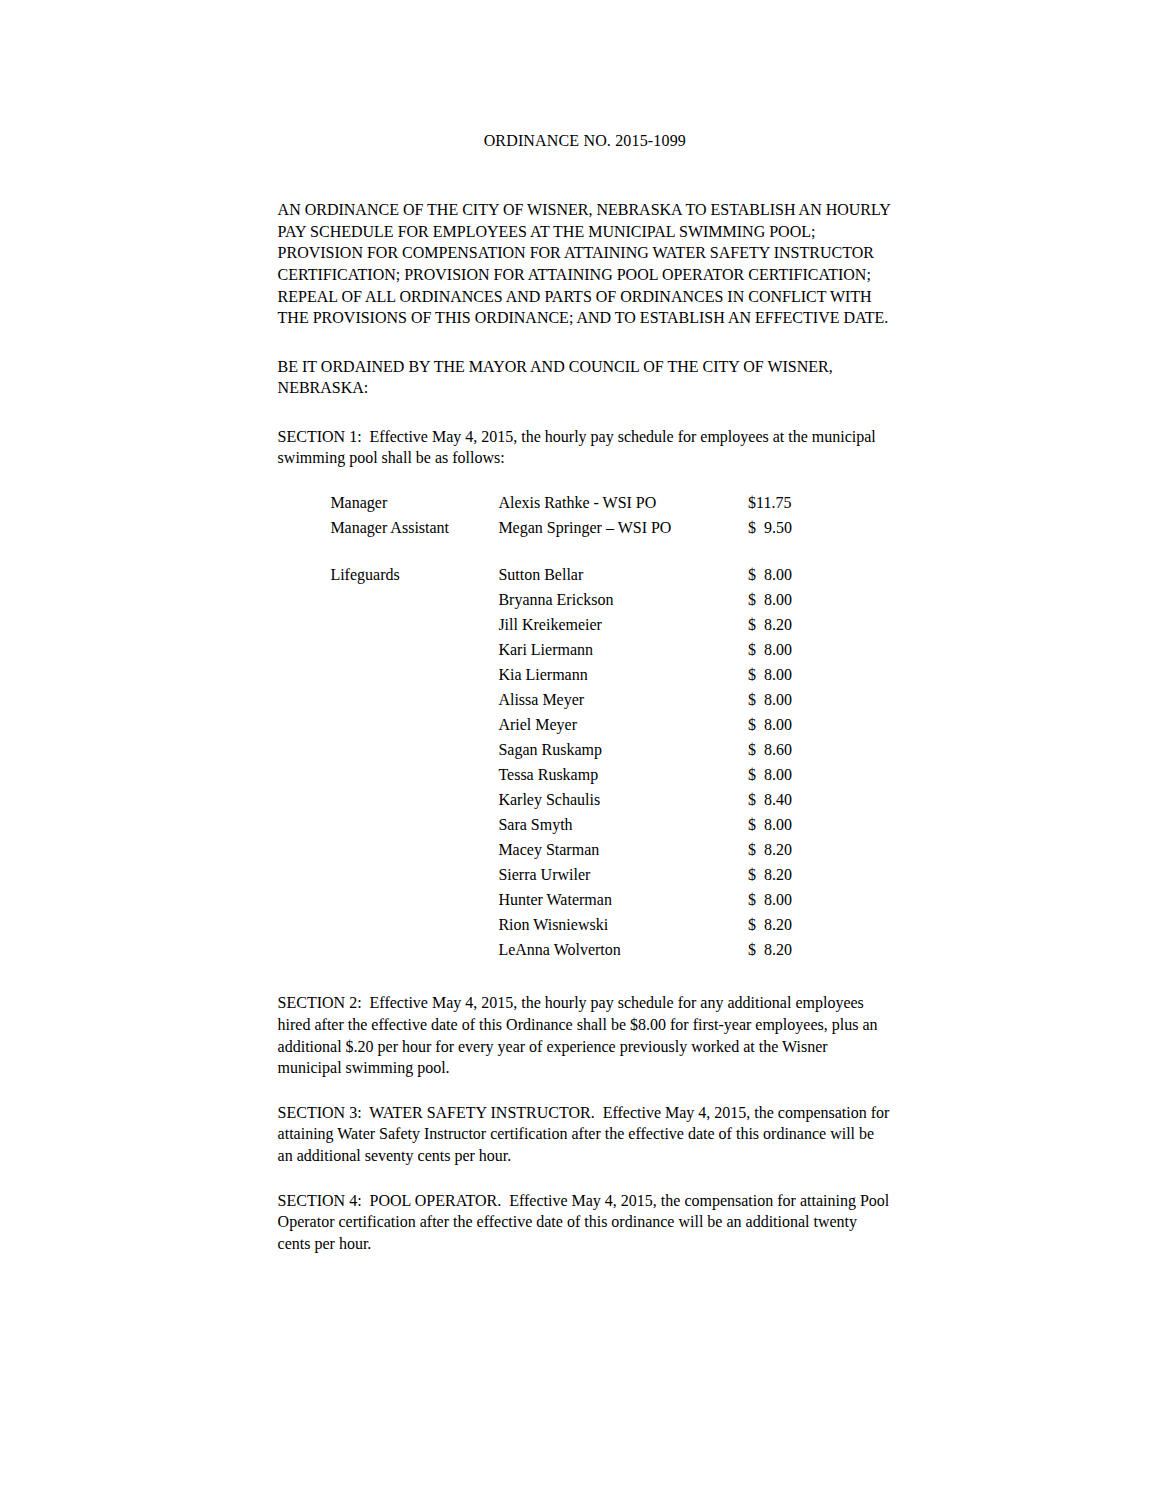ORDINANCE NO. 2015-1099
AN ORDINANCE OF THE CITY OF WISNER, NEBRASKA TO ESTABLISH AN HOURLY PAY SCHEDULE FOR EMPLOYEES AT THE MUNICIPAL SWIMMING POOL; PROVISION FOR COMPENSATION FOR ATTAINING WATER SAFETY INSTRUCTOR CERTIFICATION; PROVISION FOR ATTAINING POOL OPERATOR CERTIFICATION; REPEAL OF ALL ORDINANCES AND PARTS OF ORDINANCES IN CONFLICT WITH THE PROVISIONS OF THIS ORDINANCE; AND TO ESTABLISH AN EFFECTIVE DATE.
BE IT ORDAINED BY THE MAYOR AND COUNCIL OF THE CITY OF WISNER, NEBRASKA:
SECTION 1: Effective May 4, 2015, the hourly pay schedule for employees at the municipal swimming pool shall be as follows:
| Manager | Alexis Rathke - WSI PO | $11.75 |
| Manager Assistant | Megan Springer – WSI PO | $ 9.50 |
| Lifeguards | Sutton Bellar | $ 8.00 |
| | Bryanna Erickson | $ 8.00 |
| | Jill Kreikemeier | $ 8.20 |
| | Kari Liermann | $ 8.00 |
| | Kia Liermann | $ 8.00 |
| | Alissa Meyer | $ 8.00 |
| | Ariel Meyer | $ 8.00 |
| | Sagan Ruskamp | $ 8.60 |
| | Tessa Ruskamp | $ 8.00 |
| | Karley Schaulis | $ 8.40 |
| | Sara Smyth | $ 8.00 |
| | Macey Starman | $ 8.20 |
| | Sierra Urwiler | $ 8.20 |
| | Hunter Waterman | $ 8.00 |
| | Rion Wisniewski | $ 8.20 |
| | LeAnna Wolverton | $ 8.20 |
SECTION 2: Effective May 4, 2015, the hourly pay schedule for any additional employees hired after the effective date of this Ordinance shall be $8.00 for first-year employees, plus an additional $.20 per hour for every year of experience previously worked at the Wisner municipal swimming pool.
SECTION 3: WATER SAFETY INSTRUCTOR. Effective May 4, 2015, the compensation for attaining Water Safety Instructor certification after the effective date of this ordinance will be an additional seventy cents per hour.
SECTION 4: POOL OPERATOR. Effective May 4, 2015, the compensation for attaining Pool Operator certification after the effective date of this ordinance will be an additional twenty cents per hour.